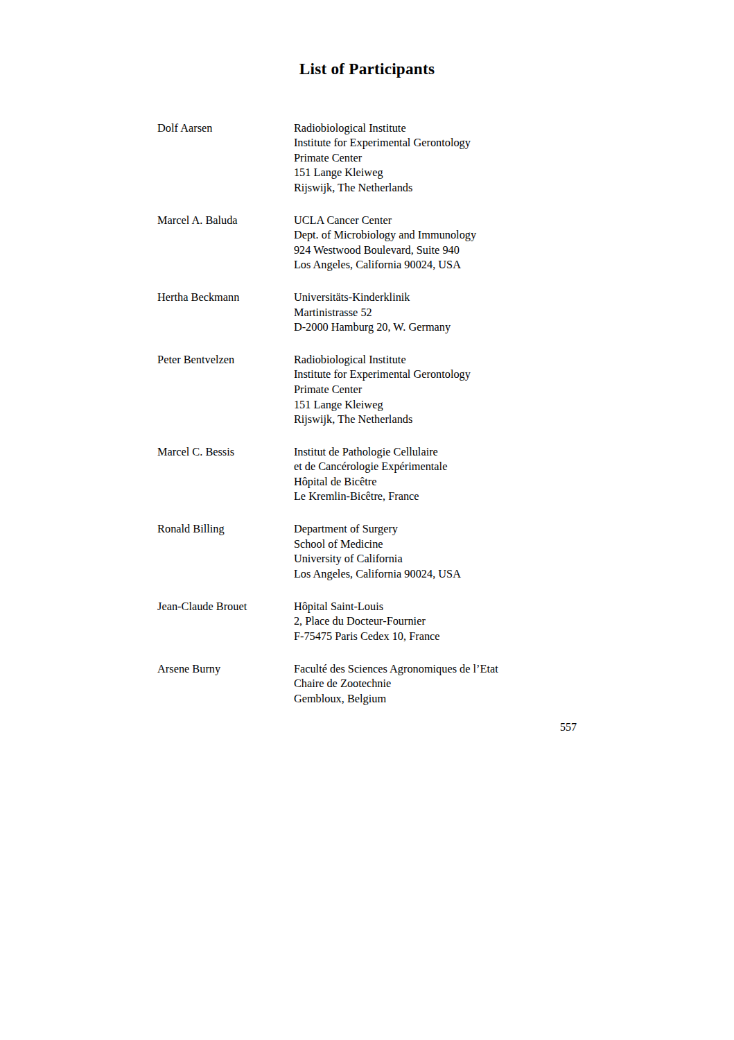List of Participants
| Dolf Aarsen | Radiobiological Institute Institute for Experimental Gerontology Primate Center 151 Lange Kleiweg Rijswijk, The Netherlands |
| Marcel A. Baluda | UCLA Cancer Center Dept. of Microbiology and Immunology 924 Westwood Boulevard, Suite 940 Los Angeles, California 90024, USA |
| Hertha Beckmann | Universitäts-Kinderklinik Martinistrasse 52 D-2000 Hamburg 20, W. Germany |
| Peter Bentvelzen | Radiobiological Institute Institute for Experimental Gerontology Primate Center 151 Lange Kleiweg Rijswijk, The Netherlands |
| Marcel C. Bessis | Institut de Pathologie Cellulaire et de Cancérologie Expérimentale Hôpital de Bicêtre Le Kremlin-Bicêtre, France |
| Ronald Billing | Department of Surgery School of Medicine University of California Los Angeles, California 90024, USA |
| Jean-Claude Brouet | Hôpital Saint-Louis 2, Place du Docteur-Fournier F-75475 Paris Cedex 10, France |
| Arsene Burny | Faculté des Sciences Agronomiques de l’Etat Chaire de Zootechnie Gembloux, Belgium |
557